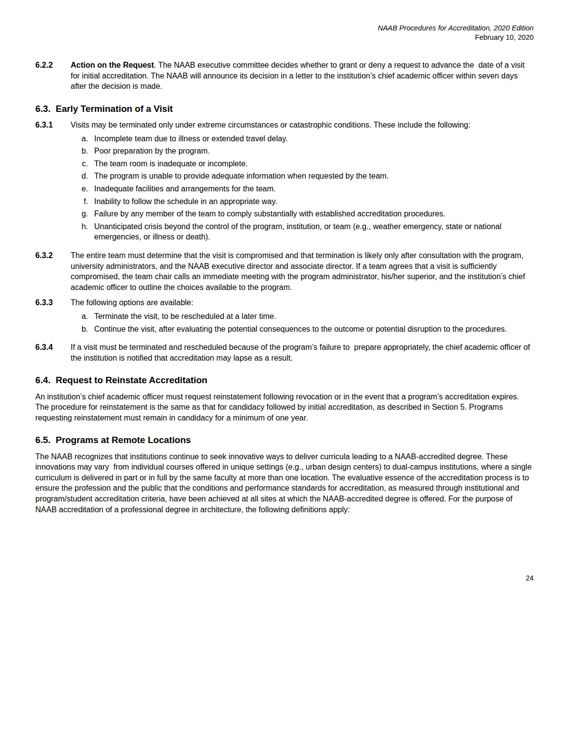NAAB Procedures for Accreditation, 2020 Edition
February 10, 2020
6.2.2
Action on the Request. The NAAB executive committee decides whether to grant or deny a request to advance the date of a visit for initial accreditation. The NAAB will announce its decision in a letter to the institution’s chief academic officer within seven days after the decision is made.
6.3. Early Termination of a Visit
6.3.1
Visits may be terminated only under extreme circumstances or catastrophic conditions. These include the following:
Incomplete team due to illness or extended travel delay.
Poor preparation by the program.
The team room is inadequate or incomplete.
The program is unable to provide adequate information when requested by the team.
Inadequate facilities and arrangements for the team.
Inability to follow the schedule in an appropriate way.
Failure by any member of the team to comply substantially with established accreditation procedures.
Unanticipated crisis beyond the control of the program, institution, or team (e.g., weather emergency, state or national emergencies, or illness or death).
6.3.2
The entire team must determine that the visit is compromised and that termination is likely only after consultation with the program, university administrators, and the NAAB executive director and associate director. If a team agrees that a visit is sufficiently compromised, the team chair calls an immediate meeting with the program administrator, his/her superior, and the institution’s chief academic officer to outline the choices available to the program.
6.3.3
The following options are available:
Terminate the visit, to be rescheduled at a later time.
Continue the visit, after evaluating the potential consequences to the outcome or potential disruption to the procedures.
6.3.4
If a visit must be terminated and rescheduled because of the program’s failure to prepare appropriately, the chief academic officer of the institution is notified that accreditation may lapse as a result.
6.4. Request to Reinstate Accreditation
An institution’s chief academic officer must request reinstatement following revocation or in the event that a program’s accreditation expires. The procedure for reinstatement is the same as that for candidacy followed by initial accreditation, as described in Section 5. Programs requesting reinstatement must remain in candidacy for a minimum of one year.
6.5. Programs at Remote Locations
The NAAB recognizes that institutions continue to seek innovative ways to deliver curricula leading to a NAAB-accredited degree. These innovations may vary from individual courses offered in unique settings (e.g., urban design centers) to dual-campus institutions, where a single curriculum is delivered in part or in full by the same faculty at more than one location. The evaluative essence of the accreditation process is to ensure the profession and the public that the conditions and performance standards for accreditation, as measured through institutional and program/student accreditation criteria, have been achieved at all sites at which the NAAB-accredited degree is offered. For the purpose of NAAB accreditation of a professional degree in architecture, the following definitions apply:
24